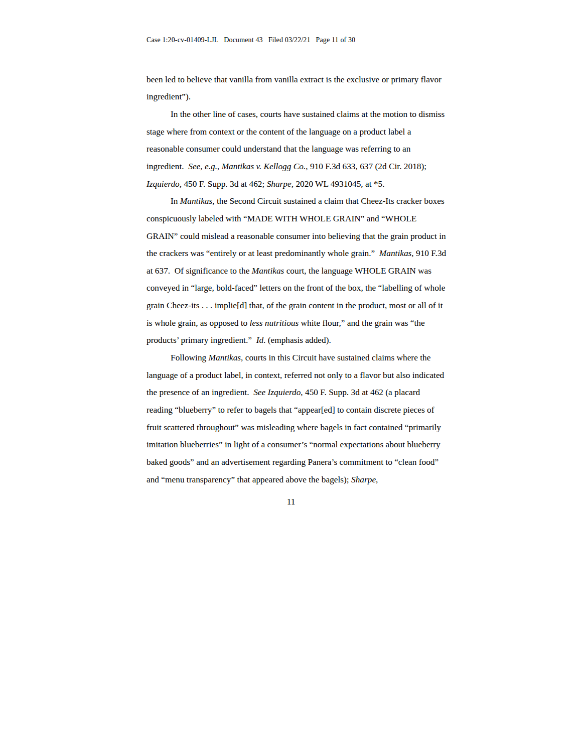Case 1:20-cv-01409-LJL Document 43 Filed 03/22/21 Page 11 of 30
been led to believe that vanilla from vanilla extract is the exclusive or primary flavor ingredient”).
In the other line of cases, courts have sustained claims at the motion to dismiss stage where from context or the content of the language on a product label a reasonable consumer could understand that the language was referring to an ingredient. See, e.g., Mantikas v. Kellogg Co., 910 F.3d 633, 637 (2d Cir. 2018); Izquierdo, 450 F. Supp. 3d at 462; Sharpe, 2020 WL 4931045, at *5.
In Mantikas, the Second Circuit sustained a claim that Cheez-Its cracker boxes conspicuously labeled with “MADE WITH WHOLE GRAIN” and “WHOLE GRAIN” could mislead a reasonable consumer into believing that the grain product in the crackers was “entirely or at least predominantly whole grain.” Mantikas, 910 F.3d at 637. Of significance to the Mantikas court, the language WHOLE GRAIN was conveyed in “large, bold-faced” letters on the front of the box, the “labelling of whole grain Cheez-its . . . implie[d] that, of the grain content in the product, most or all of it is whole grain, as opposed to less nutritious white flour,” and the grain was “the products’ primary ingredient.” Id. (emphasis added).
Following Mantikas, courts in this Circuit have sustained claims where the language of a product label, in context, referred not only to a flavor but also indicated the presence of an ingredient. See Izquierdo, 450 F. Supp. 3d at 462 (a placard reading “blueberry” to refer to bagels that “appear[ed] to contain discrete pieces of fruit scattered throughout” was misleading where bagels in fact contained “primarily imitation blueberries” in light of a consumer’s “normal expectations about blueberry baked goods” and an advertisement regarding Panera’s commitment to “clean food” and “menu transparency” that appeared above the bagels); Sharpe,
11